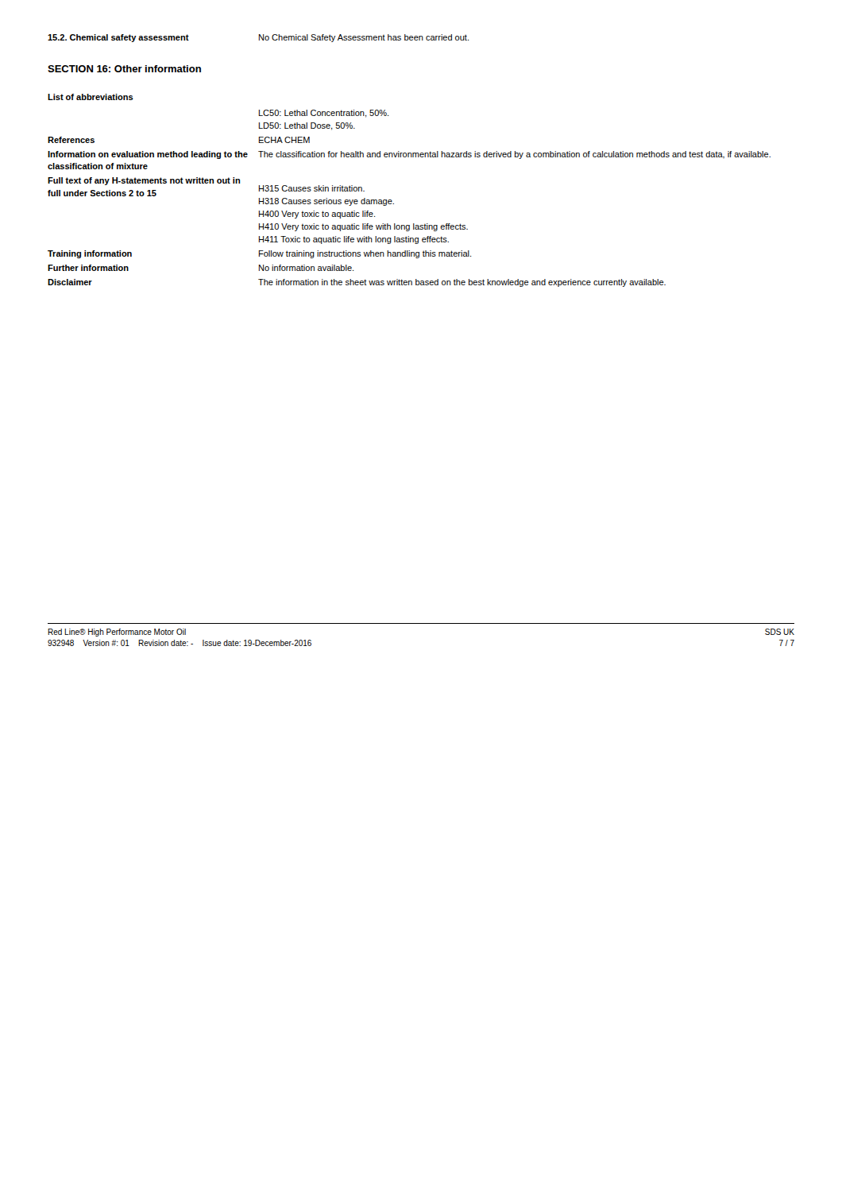15.2. Chemical safety assessment
No Chemical Safety Assessment has been carried out.
SECTION 16: Other information
List of abbreviations
LC50: Lethal Concentration, 50%.
LD50: Lethal Dose, 50%.
References
ECHA CHEM
Information on evaluation method leading to the classification of mixture
The classification for health and environmental hazards is derived by a combination of calculation methods and test data, if available.
Full text of any H-statements not written out in full under Sections 2 to 15
H315 Causes skin irritation.
H318 Causes serious eye damage.
H400 Very toxic to aquatic life.
H410 Very toxic to aquatic life with long lasting effects.
H411 Toxic to aquatic life with long lasting effects.
Training information
Follow training instructions when handling this material.
Further information
No information available.
Disclaimer
The information in the sheet was written based on the best knowledge and experience currently available.
Red Line® High Performance Motor Oil
SDS UK
932948 Version #: 01 Revision date: - Issue date: 19-December-2016
7 / 7